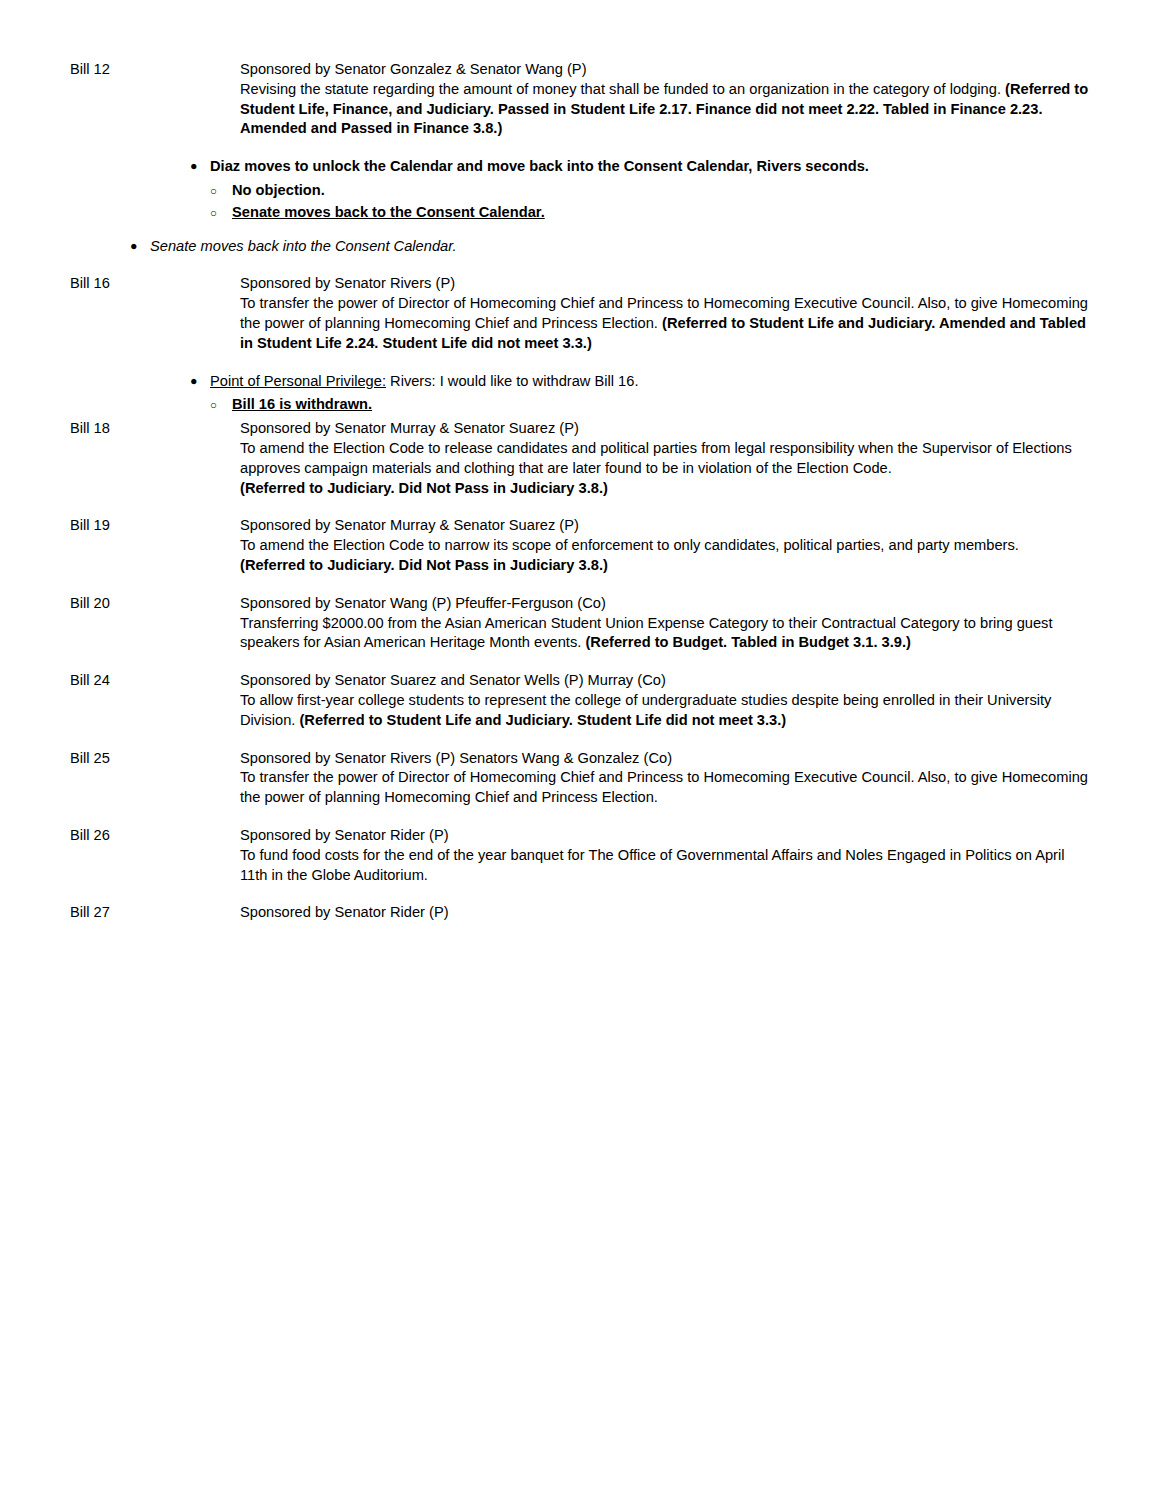Bill 12
Sponsored by Senator Gonzalez & Senator Wang (P)
Revising the statute regarding the amount of money that shall be funded to an organization in the category of lodging. (Referred to Student Life, Finance, and Judiciary. Passed in Student Life 2.17. Finance did not meet 2.22. Tabled in Finance 2.23. Amended and Passed in Finance 3.8.)
Diaz moves to unlock the Calendar and move back into the Consent Calendar, Rivers seconds.
No objection.
Senate moves back to the Consent Calendar.
Senate moves back into the Consent Calendar.
Bill 16
Sponsored by Senator Rivers (P)
To transfer the power of Director of Homecoming Chief and Princess to Homecoming Executive Council. Also, to give Homecoming the power of planning Homecoming Chief and Princess Election. (Referred to Student Life and Judiciary. Amended and Tabled in Student Life 2.24. Student Life did not meet 3.3.)
Point of Personal Privilege: Rivers: I would like to withdraw Bill 16.
Bill 16 is withdrawn.
Bill 18
Sponsored by Senator Murray & Senator Suarez (P)
To amend the Election Code to release candidates and political parties from legal responsibility when the Supervisor of Elections approves campaign materials and clothing that are later found to be in violation of the Election Code.
(Referred to Judiciary. Did Not Pass in Judiciary 3.8.)
Bill 19
Sponsored by Senator Murray & Senator Suarez (P)
To amend the Election Code to narrow its scope of enforcement to only candidates, political parties, and party members.
(Referred to Judiciary. Did Not Pass in Judiciary 3.8.)
Bill 20
Sponsored by Senator Wang (P) Pfeuffer-Ferguson (Co)
Transferring $2000.00 from the Asian American Student Union Expense Category to their Contractual Category to bring guest speakers for Asian American Heritage Month events. (Referred to Budget. Tabled in Budget 3.1. 3.9.)
Bill 24
Sponsored by Senator Suarez and Senator Wells (P) Murray (Co)
To allow first-year college students to represent the college of undergraduate studies despite being enrolled in their University Division. (Referred to Student Life and Judiciary. Student Life did not meet 3.3.)
Bill 25
Sponsored by Senator Rivers (P) Senators Wang & Gonzalez (Co)
To transfer the power of Director of Homecoming Chief and Princess to Homecoming Executive Council. Also, to give Homecoming the power of planning Homecoming Chief and Princess Election.
Bill 26
Sponsored by Senator Rider (P)
To fund food costs for the end of the year banquet for The Office of Governmental Affairs and Noles Engaged in Politics on April 11th in the Globe Auditorium.
Bill 27
Sponsored by Senator Rider (P)